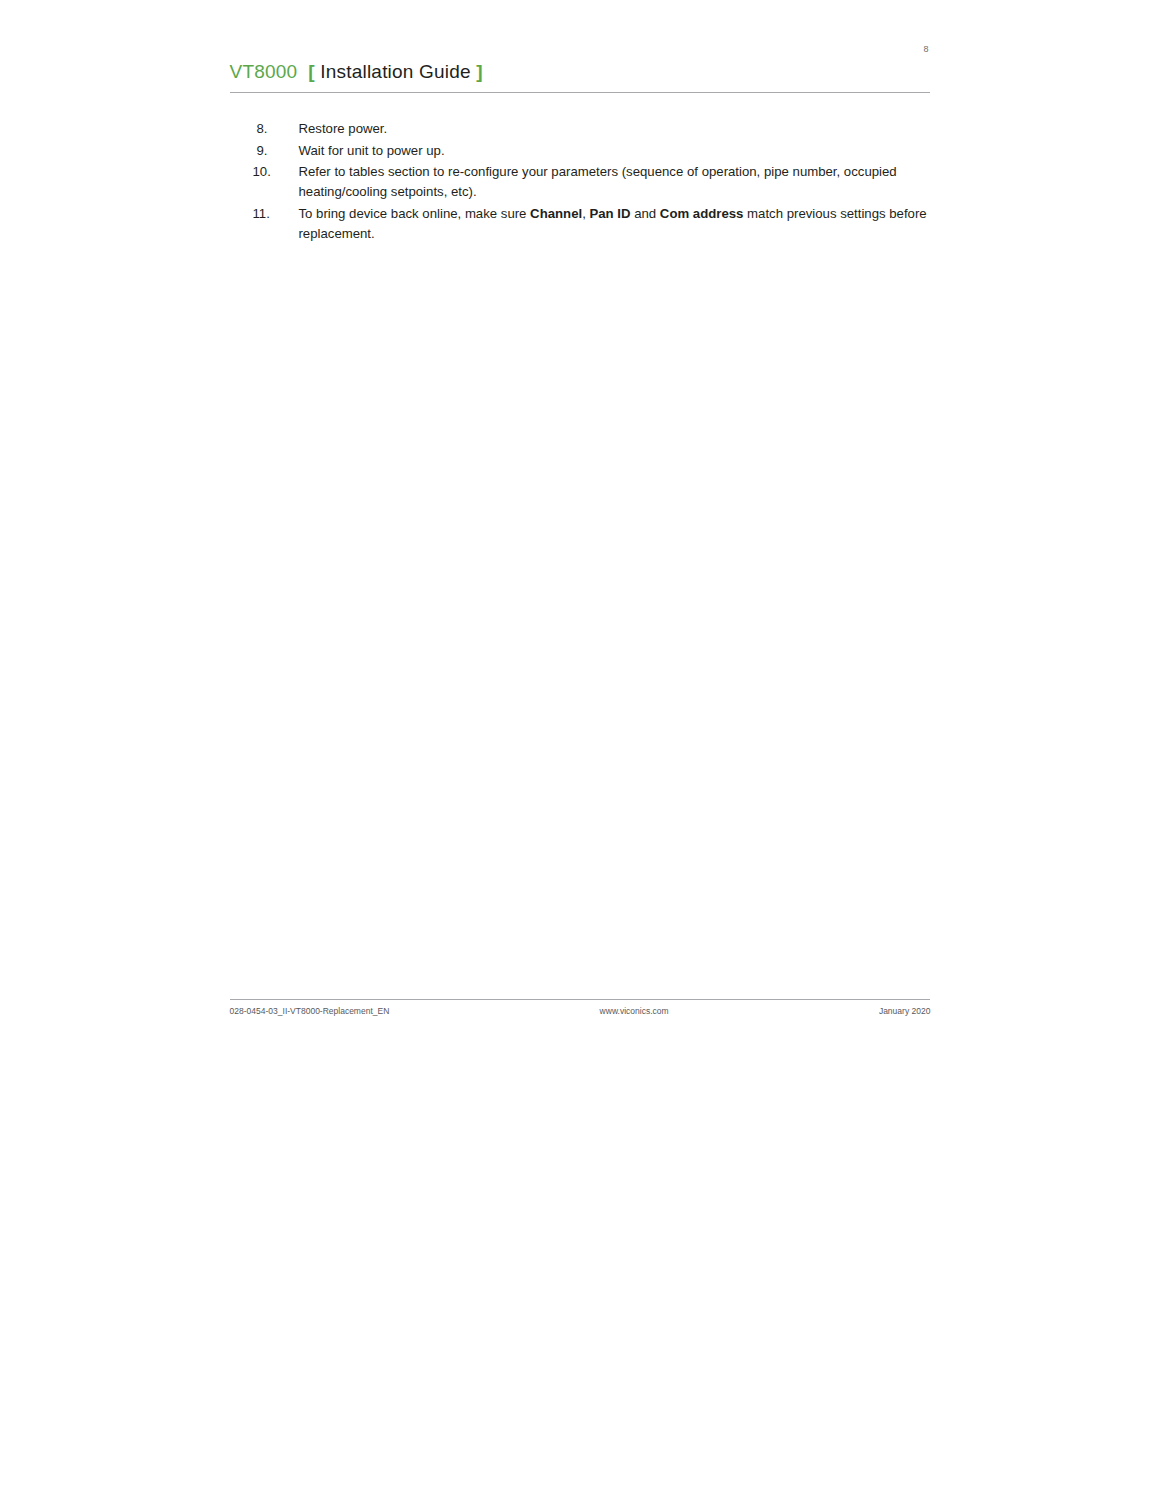8
VT8000 [ Installation Guide ]
Restore power.
Wait for unit to power up.
Refer to tables section to re-configure your parameters (sequence of operation, pipe number, occupied heating/cooling setpoints, etc).
To bring device back online, make sure Channel, Pan ID and Com address match previous settings before replacement.
028-0454-03_II-VT8000-Replacement_EN
www.viconics.com
January 2020